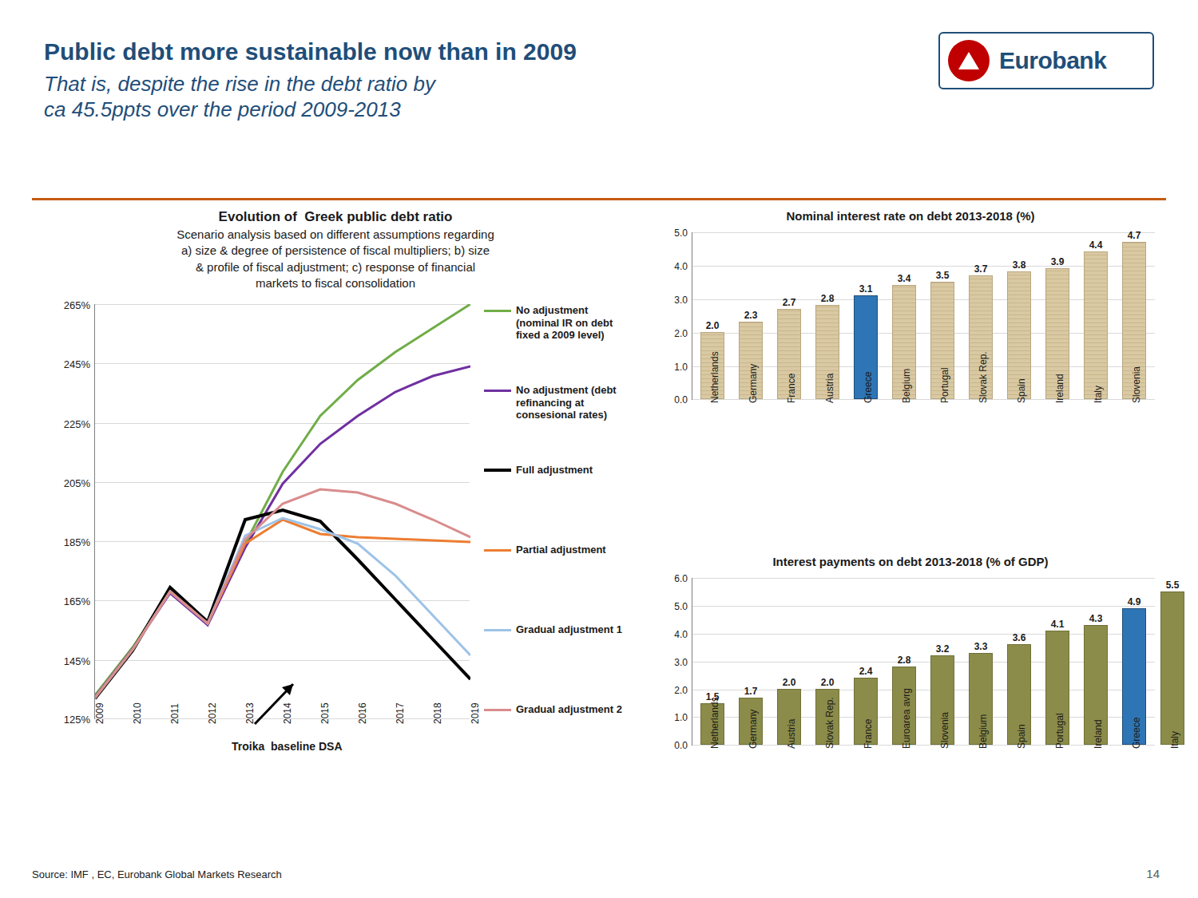Public debt more sustainable now than in 2009
That is, despite the rise in the debt ratio by
ca 45.5ppts over the period 2009-2013
Eurobank
Evolution of Greek public debt ratio
Scenario analysis based on different assumptions regarding
a) size & degree of persistence of fiscal multipliers; b) size
& profile of fiscal adjustment; c) response of financial
markets to fiscal consolidation
265%
245%
225%
205%
185%
165%
145%
125%
2009 2010 2011 2012 2013 2014 2015 2016 2017 2018 2019
Troika baseline DSA
No adjustment
(nominal IR on debt
fixed a 2009 level)
No adjustment (debt
refinancing at
consesional rates)
Full adjustment
Partial adjustment
Gradual adjustment 1
Gradual adjustment 2
Nominal interest rate on debt 2013-2018 (%)
5.0
4.0
3.0
2.0
1.0
0.0
2.0
2.3
2.7
2.8
3.1
3.4
3.5
3.7
3.8
3.9
4.4
4.7
Netherlands Germany France Austria Greece Belgium Portugal Slovak Rep. Spain Ireland Italy Slovenia
Interest payments on debt 2013-2018 (% of GDP)
6.0
5.0
4.0
3.0
2.0
1.0
0.0
1.5
1.7
2.0
2.0
2.4
2.8
3.2
3.3
3.6
4.1
4.3
4.9
5.5
Netherlands Germany Austria Slovak Rep. France Euroarea avrg Slovenia Belgium Spain Portugal Ireland Greece Italy
Source: IMF , EC, Eurobank Global Markets Research
14